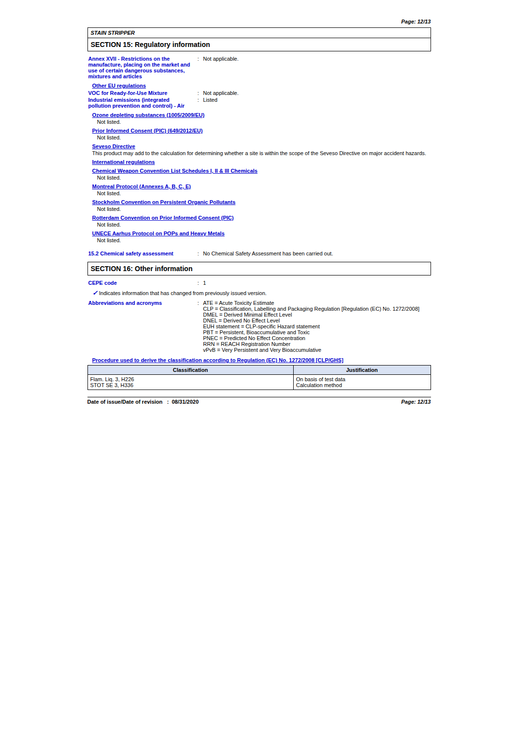Page: 12/13
STAIN STRIPPER
SECTION 15: Regulatory information
| Annex XVII - Restrictions on the manufacture, placing on the market and use of certain dangerous substances, mixtures and articles | : | Not applicable. |
Other EU regulations
| VOC for Ready-for-Use Mixture | : | Not applicable. |
| Industrial emissions (integrated pollution prevention and control) - Air | : | Listed |
Ozone depleting substances (1005/2009/EU)
Not listed.
Prior Informed Consent (PIC) (649/2012/EU)
Not listed.
Seveso Directive
This product may add to the calculation for determining whether a site is within the scope of the Seveso Directive on major accident hazards.
International regulations
Chemical Weapon Convention List Schedules I, II & III Chemicals
Not listed.
Montreal Protocol (Annexes A, B, C, E)
Not listed.
Stockholm Convention on Persistent Organic Pollutants
Not listed.
Rotterdam Convention on Prior Informed Consent (PIC)
Not listed.
UNECE Aarhus Protocol on POPs and Heavy Metals
Not listed.
| 15.2 Chemical safety assessment | : | No Chemical Safety Assessment has been carried out. |
SECTION 16: Other information
| CEPE code | : | 1 |
✓ Indicates information that has changed from previously issued version.
| Abbreviations and acronyms | : | ATE = Acute Toxicity Estimate CLP = Classification, Labelling and Packaging Regulation [Regulation (EC) No. 1272/2008] DMEL = Derived Minimal Effect Level DNEL = Derived No Effect Level EUH statement = CLP-specific Hazard statement PBT = Persistent, Bioaccumulative and Toxic PNEC = Predicted No Effect Concentration RRN = REACH Registration Number vPvB = Very Persistent and Very Bioaccumulative |
Procedure used to derive the classification according to Regulation (EC) No. 1272/2008 [CLP/GHS]
| Classification | Justification |
| --- | --- |
| Flam. Liq. 3, H226 STOT SE 3, H336 | On basis of test data Calculation method |
Date of issue/Date of revision : 08/31/2020
Page: 12/13